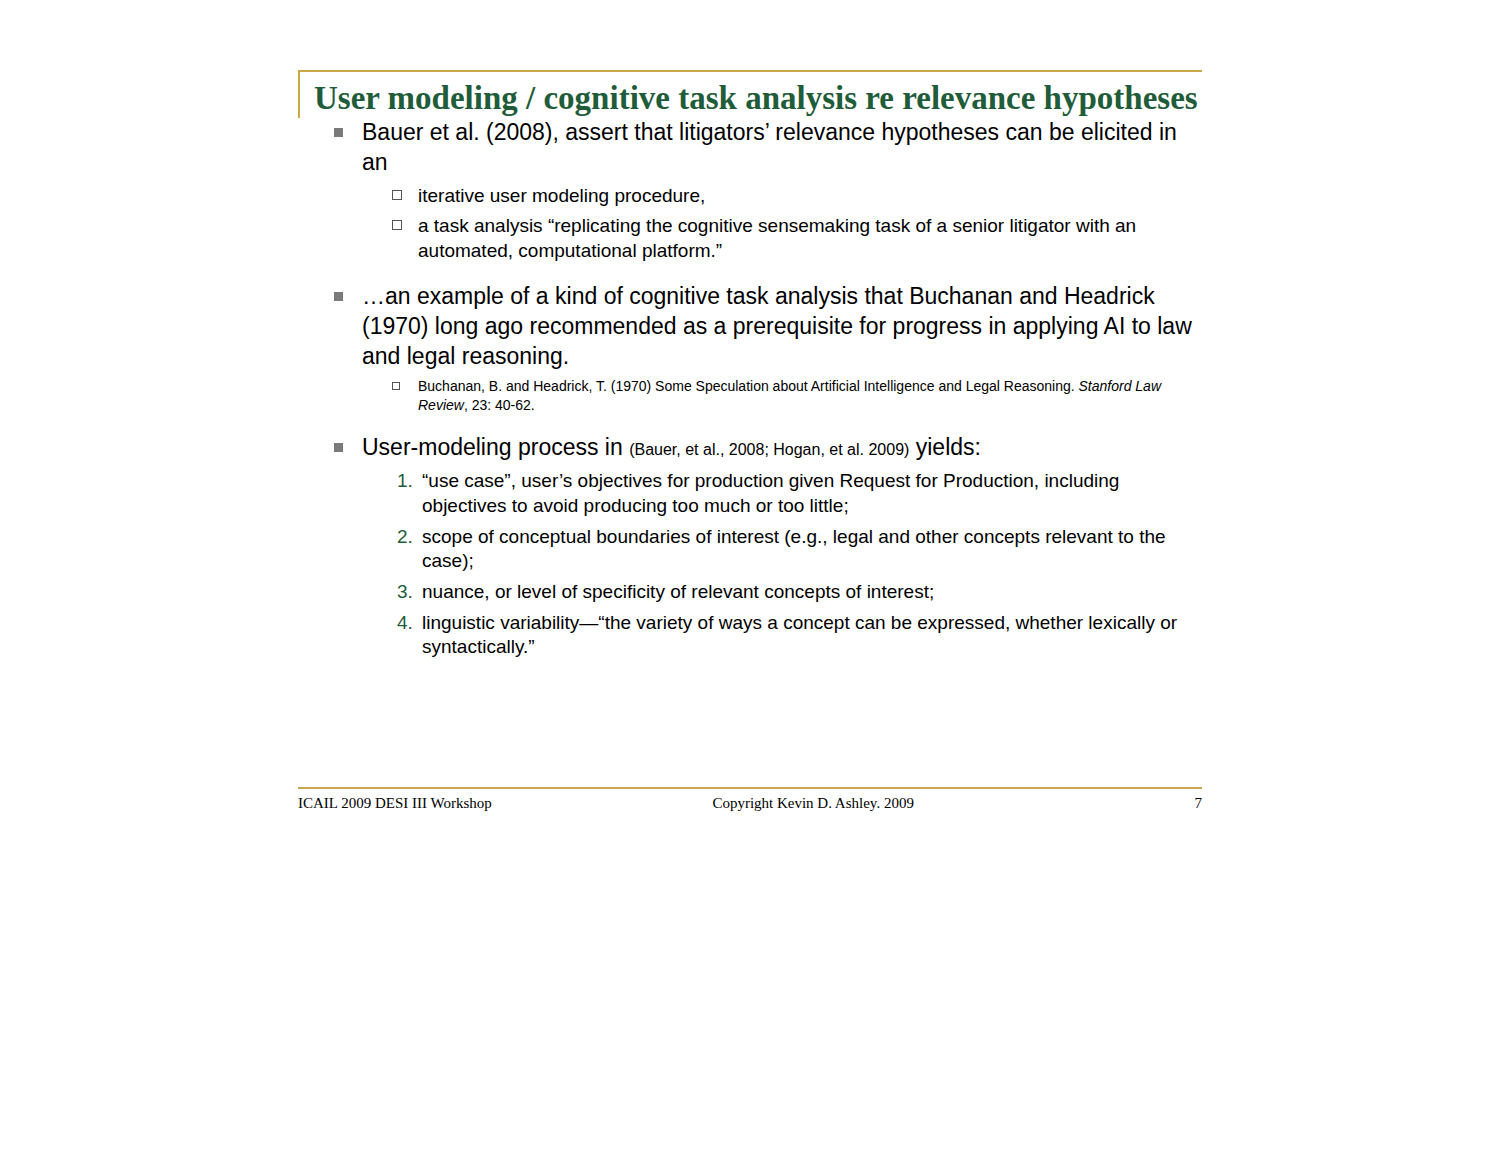User modeling / cognitive task analysis re relevance hypotheses
Bauer et al. (2008), assert that litigators’ relevance hypotheses can be elicited in an
iterative user modeling procedure,
a task analysis “replicating the cognitive sensemaking task of a senior litigator with an automated, computational platform.”
…an example of a kind of cognitive task analysis that Buchanan and Headrick (1970) long ago recommended as a prerequisite for progress in applying AI to law and legal reasoning.
Buchanan, B. and Headrick, T. (1970) Some Speculation about Artificial Intelligence and Legal Reasoning. Stanford Law Review, 23: 40-62.
User-modeling process in (Bauer, et al., 2008; Hogan, et al. 2009) yields:
“use case”, user’s objectives for production given Request for Production, including objectives to avoid producing too much or too little;
scope of conceptual boundaries of interest (e.g., legal and other concepts relevant to the case);
nuance, or level of specificity of relevant concepts of interest;
linguistic variability—“the variety of ways a concept can be expressed, whether lexically or syntactically.”
ICAIL 2009 DESI III Workshop
Copyright Kevin D. Ashley. 2009
7